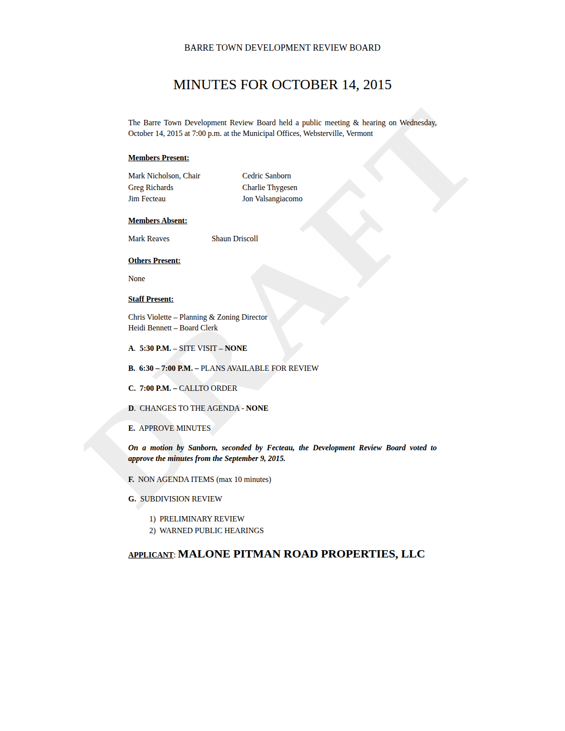DRAFT
BARRE TOWN DEVELOPMENT REVIEW BOARD
MINUTES FOR OCTOBER 14, 2015
The Barre Town Development Review Board held a public meeting & hearing on Wednesday, October 14, 2015 at 7:00 p.m. at the Municipal Offices, Websterville, Vermont
Members Present:
| Mark Nicholson, Chair | Cedric Sanborn |
| Greg Richards | Charlie Thygesen |
| Jim Fecteau | Jon Valsangiacomo |
Members Absent:
| Mark Reaves | Shaun Driscoll |
Others Present:
None
Staff Present:
Chris Violette – Planning & Zoning Director
Heidi Bennett – Board Clerk
A. 5:30 P.M. – SITE VISIT – NONE
B. 6:30 – 7:00 P.M. – PLANS AVAILABLE FOR REVIEW
C. 7:00 P.M. – CALLTO ORDER
D. CHANGES TO THE AGENDA - NONE
E. APPROVE MINUTES
On a motion by Sanborn, seconded by Fecteau, the Development Review Board voted to approve the minutes from the September 9, 2015.
F. NON AGENDA ITEMS (max 10 minutes)
G. SUBDIVISION REVIEW
1) PRELIMINARY REVIEW
2) WARNED PUBLIC HEARINGS
APPLICANT: MALONE PITMAN ROAD PROPERTIES, LLC